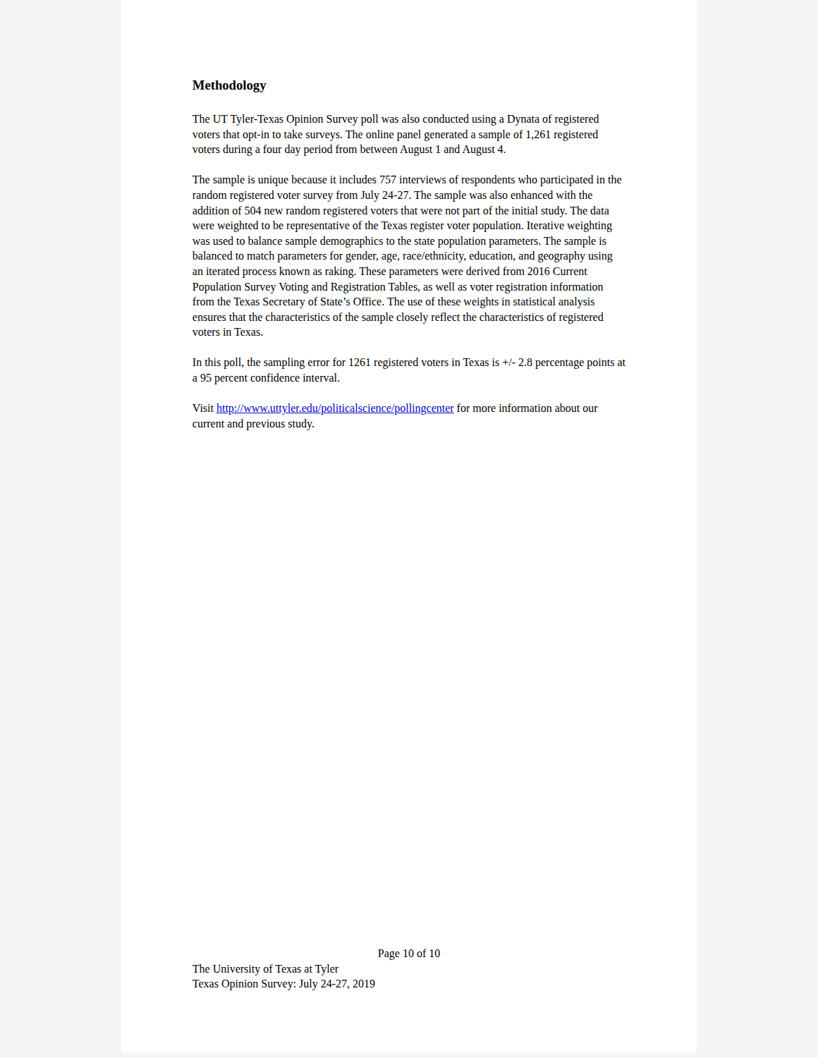Methodology
The UT Tyler-Texas Opinion Survey poll was also conducted using a Dynata of registered voters that opt-in to take surveys. The online panel generated a sample of 1,261 registered voters during a four day period from between August 1 and August 4.
The sample is unique because it includes 757 interviews of respondents who participated in the random registered voter survey from July 24-27. The sample was also enhanced with the addition of 504 new random registered voters that were not part of the initial study. The data were weighted to be representative of the Texas register voter population. Iterative weighting was used to balance sample demographics to the state population parameters. The sample is balanced to match parameters for gender, age, race/ethnicity, education, and geography using an iterated process known as raking. These parameters were derived from 2016 Current Population Survey Voting and Registration Tables, as well as voter registration information from the Texas Secretary of State’s Office. The use of these weights in statistical analysis ensures that the characteristics of the sample closely reflect the characteristics of registered voters in Texas.
In this poll, the sampling error for 1261 registered voters in Texas is +/- 2.8 percentage points at a 95 percent confidence interval.
Visit http://www.uttyler.edu/politicalscience/pollingcenter for more information about our current and previous study.
Page 10 of 10
The University of Texas at Tyler
Texas Opinion Survey: July 24-27, 2019